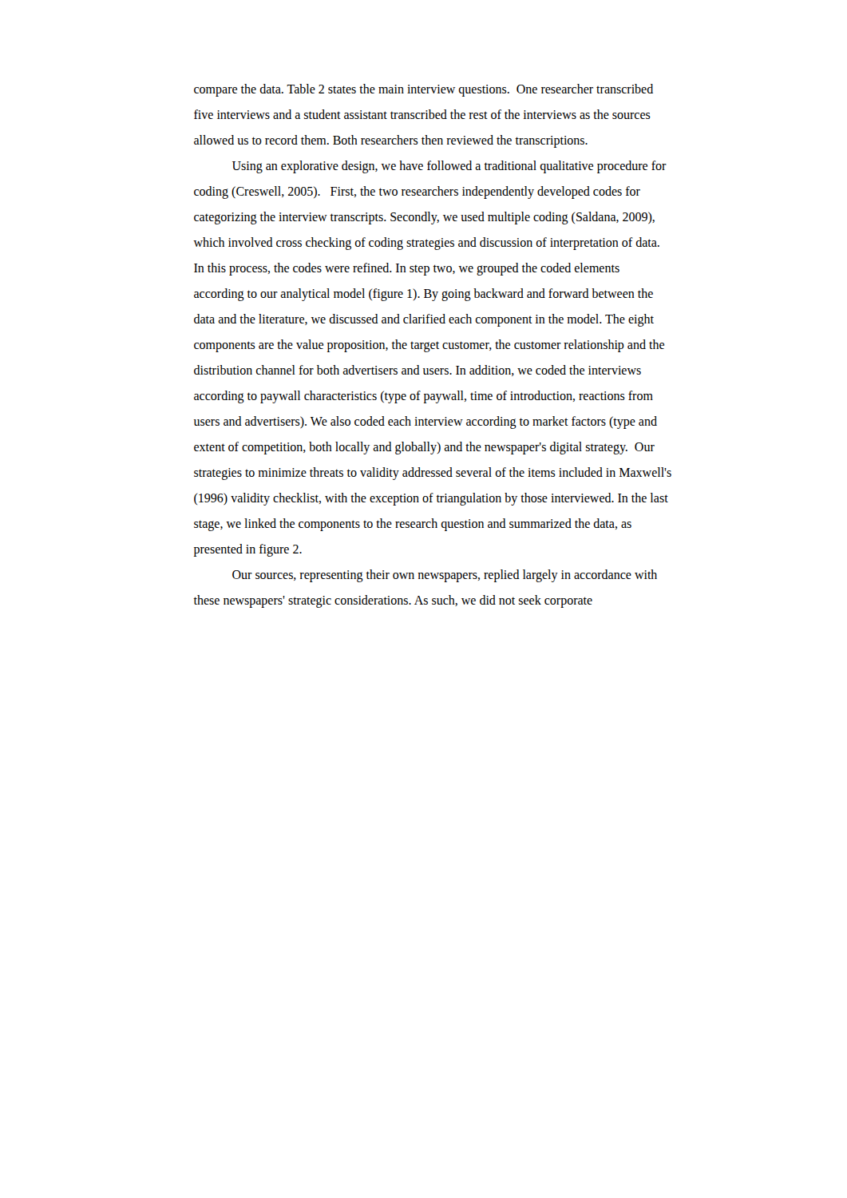compare the data. Table 2 states the main interview questions. One researcher transcribed five interviews and a student assistant transcribed the rest of the interviews as the sources allowed us to record them. Both researchers then reviewed the transcriptions.
Using an explorative design, we have followed a traditional qualitative procedure for coding (Creswell, 2005). First, the two researchers independently developed codes for categorizing the interview transcripts. Secondly, we used multiple coding (Saldana, 2009), which involved cross checking of coding strategies and discussion of interpretation of data. In this process, the codes were refined. In step two, we grouped the coded elements according to our analytical model (figure 1). By going backward and forward between the data and the literature, we discussed and clarified each component in the model. The eight components are the value proposition, the target customer, the customer relationship and the distribution channel for both advertisers and users. In addition, we coded the interviews according to paywall characteristics (type of paywall, time of introduction, reactions from users and advertisers). We also coded each interview according to market factors (type and extent of competition, both locally and globally) and the newspaper's digital strategy. Our strategies to minimize threats to validity addressed several of the items included in Maxwell's (1996) validity checklist, with the exception of triangulation by those interviewed. In the last stage, we linked the components to the research question and summarized the data, as presented in figure 2.
Our sources, representing their own newspapers, replied largely in accordance with these newspapers' strategic considerations. As such, we did not seek corporate